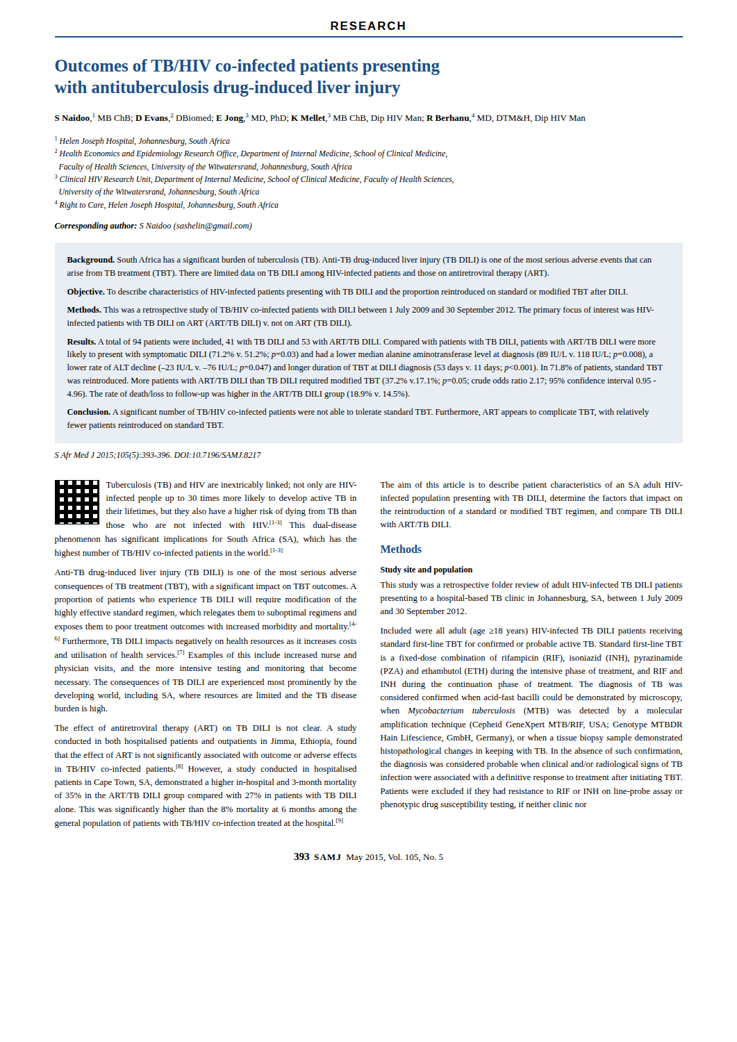RESEARCH
Outcomes of TB/HIV co-infected patients presenting
with antituberculosis drug-induced liver injury
S Naidoo,1 MB ChB; D Evans,2 DBiomed; E Jong,3 MD, PhD; K Mellet,3 MB ChB, Dip HIV Man; R Berhanu,4 MD, DTM&H, Dip HIV Man
1 Helen Joseph Hospital, Johannesburg, South Africa
2 Health Economics and Epidemiology Research Office, Department of Internal Medicine, School of Clinical Medicine,
Faculty of Health Sciences, University of the Witwatersrand, Johannesburg, South Africa
3 Clinical HIV Research Unit, Department of Internal Medicine, School of Clinical Medicine, Faculty of Health Sciences,
University of the Witwatersrand, Johannesburg, South Africa
4 Right to Care, Helen Joseph Hospital, Johannesburg, South Africa
Corresponding author: S Naidoo (sashelin@gmail.com)
Background. South Africa has a significant burden of tuberculosis (TB). Anti-TB drug-induced liver injury (TB DILI) is one of the most serious adverse events that can arise from TB treatment (TBT). There are limited data on TB DILI among HIV-infected patients and those on antiretroviral therapy (ART).
Objective. To describe characteristics of HIV-infected patients presenting with TB DILI and the proportion reintroduced on standard or modified TBT after DILI.
Methods. This was a retrospective study of TB/HIV co-infected patients with DILI between 1 July 2009 and 30 September 2012. The primary focus of interest was HIV-infected patients with TB DILI on ART (ART/TB DILI) v. not on ART (TB DILI).
Results. A total of 94 patients were included, 41 with TB DILI and 53 with ART/TB DILI. Compared with patients with TB DILI, patients with ART/TB DILI were more likely to present with symptomatic DILI (71.2% v. 51.2%; p=0.03) and had a lower median alanine aminotransferase level at diagnosis (89 IU/L v. 118 IU/L; p=0.008), a lower rate of ALT decline (–23 IU/L v. –76 IU/L; p=0.047) and longer duration of TBT at DILI diagnosis (53 days v. 11 days; p<0.001). In 71.8% of patients, standard TBT was reintroduced. More patients with ART/TB DILI than TB DILI required modified TBT (37.2% v.17.1%; p=0.05; crude odds ratio 2.17; 95% confidence interval 0.95 - 4.96). The rate of death/loss to follow-up was higher in the ART/TB DILI group (18.9% v. 14.5%).
Conclusion. A significant number of TB/HIV co-infected patients were not able to tolerate standard TBT. Furthermore, ART appears to complicate TBT, with relatively fewer patients reintroduced on standard TBT.
S Afr Med J 2015;105(5):393-396. DOI:10.7196/SAMJ.8217
Tuberculosis (TB) and HIV are inextricably linked; not only are HIV-infected people up to 30 times more likely to develop active TB in their lifetimes, but they also have a higher risk of dying from TB than those who are not infected with HIV.[1-3] This dual-disease phenomenon has significant implications for South Africa (SA), which has the highest number of TB/HIV co-infected patients in the world.[1-3]
Anti-TB drug-induced liver injury (TB DILI) is one of the most serious adverse consequences of TB treatment (TBT), with a significant impact on TBT outcomes. A proportion of patients who experience TB DILI will require modification of the highly effective standard regimen, which relegates them to suboptimal regimens and exposes them to poor treatment outcomes with increased morbidity and mortality.[4-6] Furthermore, TB DILI impacts negatively on health resources as it increases costs and utilisation of health services.[7] Examples of this include increased nurse and physician visits, and the more intensive testing and monitoring that become necessary. The consequences of TB DILI are experienced most prominently by the developing world, including SA, where resources are limited and the TB disease burden is high.
The effect of antiretroviral therapy (ART) on TB DILI is not clear. A study conducted in both hospitalised patients and outpatients in Jimma, Ethiopia, found that the effect of ART is not significantly associated with outcome or adverse effects in TB/HIV co-infected patients.[8] However, a study conducted in hospitalised patients in Cape Town, SA, demonstrated a higher in-hospital and 3-month mortality of 35% in the ART/TB DILI group compared with 27% in patients with TB DILI alone. This was significantly higher than the 8% mortality at 6 months among the general population of patients with TB/HIV co-infection treated at the hospital.[9]
The aim of this article is to describe patient characteristics of an SA adult HIV-infected population presenting with TB DILI, determine the factors that impact on the reintroduction of a standard or modified TBT regimen, and compare TB DILI with ART/TB DILI.
Methods
Study site and population
This study was a retrospective folder review of adult HIV-infected TB DILI patients presenting to a hospital-based TB clinic in Johannesburg, SA, between 1 July 2009 and 30 September 2012.
Included were all adult (age ≥18 years) HIV-infected TB DILI patients receiving standard first-line TBT for confirmed or probable active TB. Standard first-line TBT is a fixed-dose combination of rifampicin (RIF), isoniazid (INH), pyrazinamide (PZA) and ethambutol (ETH) during the intensive phase of treatment, and RIF and INH during the continuation phase of treatment. The diagnosis of TB was considered confirmed when acid-fast bacilli could be demonstrated by microscopy, when Mycobacterium tuberculosis (MTB) was detected by a molecular amplification technique (Cepheid GeneXpert MTB/RIF, USA; Genotype MTBDR Hain Lifescience, GmbH, Germany), or when a tissue biopsy sample demonstrated histopathological changes in keeping with TB. In the absence of such confirmation, the diagnosis was considered probable when clinical and/or radiological signs of TB infection were associated with a definitive response to treatment after initiating TBT. Patients were excluded if they had resistance to RIF or INH on line-probe assay or phenotypic drug susceptibility testing, if neither clinic nor
393 SAMJ May 2015, Vol. 105, No. 5